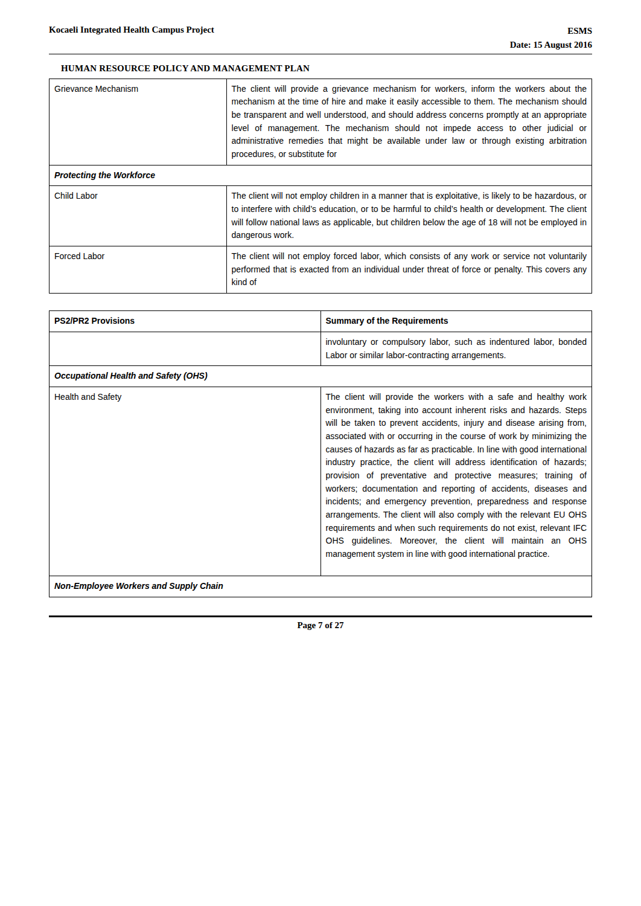Kocaeli Integrated Health Campus Project
ESMS
Date: 15 August 2016
HUMAN RESOURCE POLICY AND MANAGEMENT PLAN
| Grievance Mechanism | The client will provide a grievance mechanism for workers, inform the workers about the mechanism at the time of hire and make it easily accessible to them. The mechanism should be transparent and well understood, and should address concerns promptly at an appropriate level of management. The mechanism should not impede access to other judicial or administrative remedies that might be available under law or through existing arbitration procedures, or substitute for |
| Protecting the Workforce |
| Child Labor | The client will not employ children in a manner that is exploitative, is likely to be hazardous, or to interfere with child’s education, or to be harmful to child’s health or development. The client will follow national laws as applicable, but children below the age of 18 will not be employed in dangerous work. |
| Forced Labor | The client will not employ forced labor, which consists of any work or service not voluntarily performed that is exacted from an individual under threat of force or penalty. This covers any kind of |
| PS2/PR2 Provisions | Summary of the Requirements |
| --- | --- |
| | involuntary or compulsory labor, such as indentured labor, bonded Labor or similar labor-contracting arrangements. |
| Occupational Health and Safety (OHS) |
| Health and Safety | The client will provide the workers with a safe and healthy work environment, taking into account inherent risks and hazards. Steps will be taken to prevent accidents, injury and disease arising from, associated with or occurring in the course of work by minimizing the causes of hazards as far as practicable. In line with good international industry practice, the client will address identification of hazards; provision of preventative and protective measures; training of workers; documentation and reporting of accidents, diseases and incidents; and emergency prevention, preparedness and response arrangements. The client will also comply with the relevant EU OHS requirements and when such requirements do not exist, relevant IFC OHS guidelines. Moreover, the client will maintain an OHS management system in line with good international practice. |
| Non-Employee Workers and Supply Chain |
Page 7 of 27